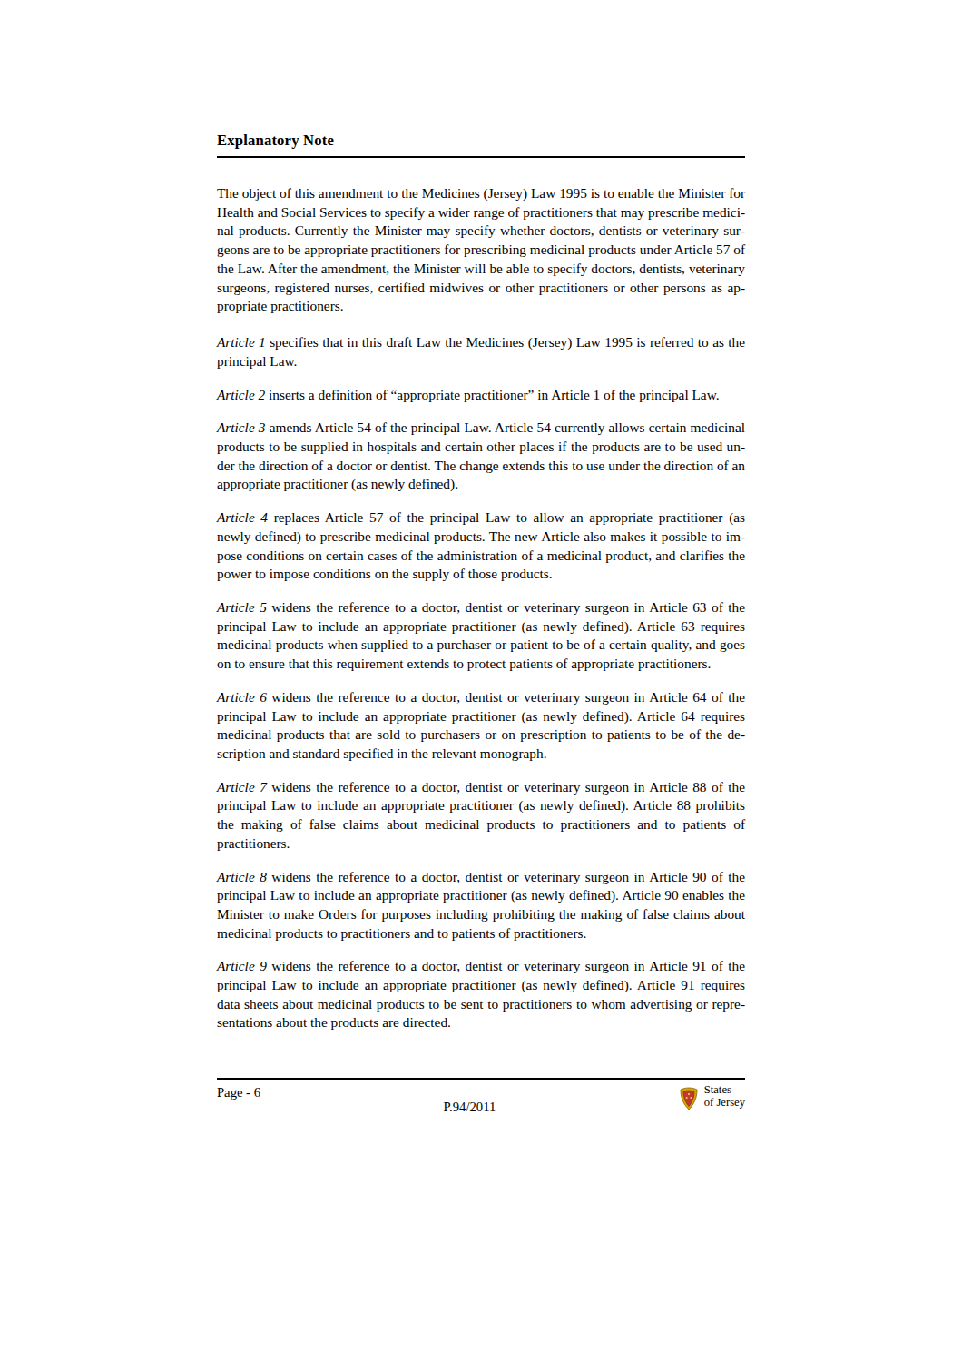Explanatory Note
The object of this amendment to the Medicines (Jersey) Law 1995 is to enable the Minister for Health and Social Services to specify a wider range of practitioners that may prescribe medicinal products. Currently the Minister may specify whether doctors, dentists or veterinary surgeons are to be appropriate practitioners for prescribing medicinal products under Article 57 of the Law. After the amendment, the Minister will be able to specify doctors, dentists, veterinary surgeons, registered nurses, certified midwives or other practitioners or other persons as appropriate practitioners.
Article 1 specifies that in this draft Law the Medicines (Jersey) Law 1995 is referred to as the principal Law.
Article 2 inserts a definition of “appropriate practitioner” in Article 1 of the principal Law.
Article 3 amends Article 54 of the principal Law. Article 54 currently allows certain medicinal products to be supplied in hospitals and certain other places if the products are to be used under the direction of a doctor or dentist. The change extends this to use under the direction of an appropriate practitioner (as newly defined).
Article 4 replaces Article 57 of the principal Law to allow an appropriate practitioner (as newly defined) to prescribe medicinal products. The new Article also makes it possible to impose conditions on certain cases of the administration of a medicinal product, and clarifies the power to impose conditions on the supply of those products.
Article 5 widens the reference to a doctor, dentist or veterinary surgeon in Article 63 of the principal Law to include an appropriate practitioner (as newly defined). Article 63 requires medicinal products when supplied to a purchaser or patient to be of a certain quality, and goes on to ensure that this requirement extends to protect patients of appropriate practitioners.
Article 6 widens the reference to a doctor, dentist or veterinary surgeon in Article 64 of the principal Law to include an appropriate practitioner (as newly defined). Article 64 requires medicinal products that are sold to purchasers or on prescription to patients to be of the description and standard specified in the relevant monograph.
Article 7 widens the reference to a doctor, dentist or veterinary surgeon in Article 88 of the principal Law to include an appropriate practitioner (as newly defined). Article 88 prohibits the making of false claims about medicinal products to practitioners and to patients of practitioners.
Article 8 widens the reference to a doctor, dentist or veterinary surgeon in Article 90 of the principal Law to include an appropriate practitioner (as newly defined). Article 90 enables the Minister to make Orders for purposes including prohibiting the making of false claims about medicinal products to practitioners and to patients of practitioners.
Article 9 widens the reference to a doctor, dentist or veterinary surgeon in Article 91 of the principal Law to include an appropriate practitioner (as newly defined). Article 91 requires data sheets about medicinal products to be sent to practitioners to whom advertising or representations about the products are directed.
Page - 6
P.94/2011
Statesof Jersey